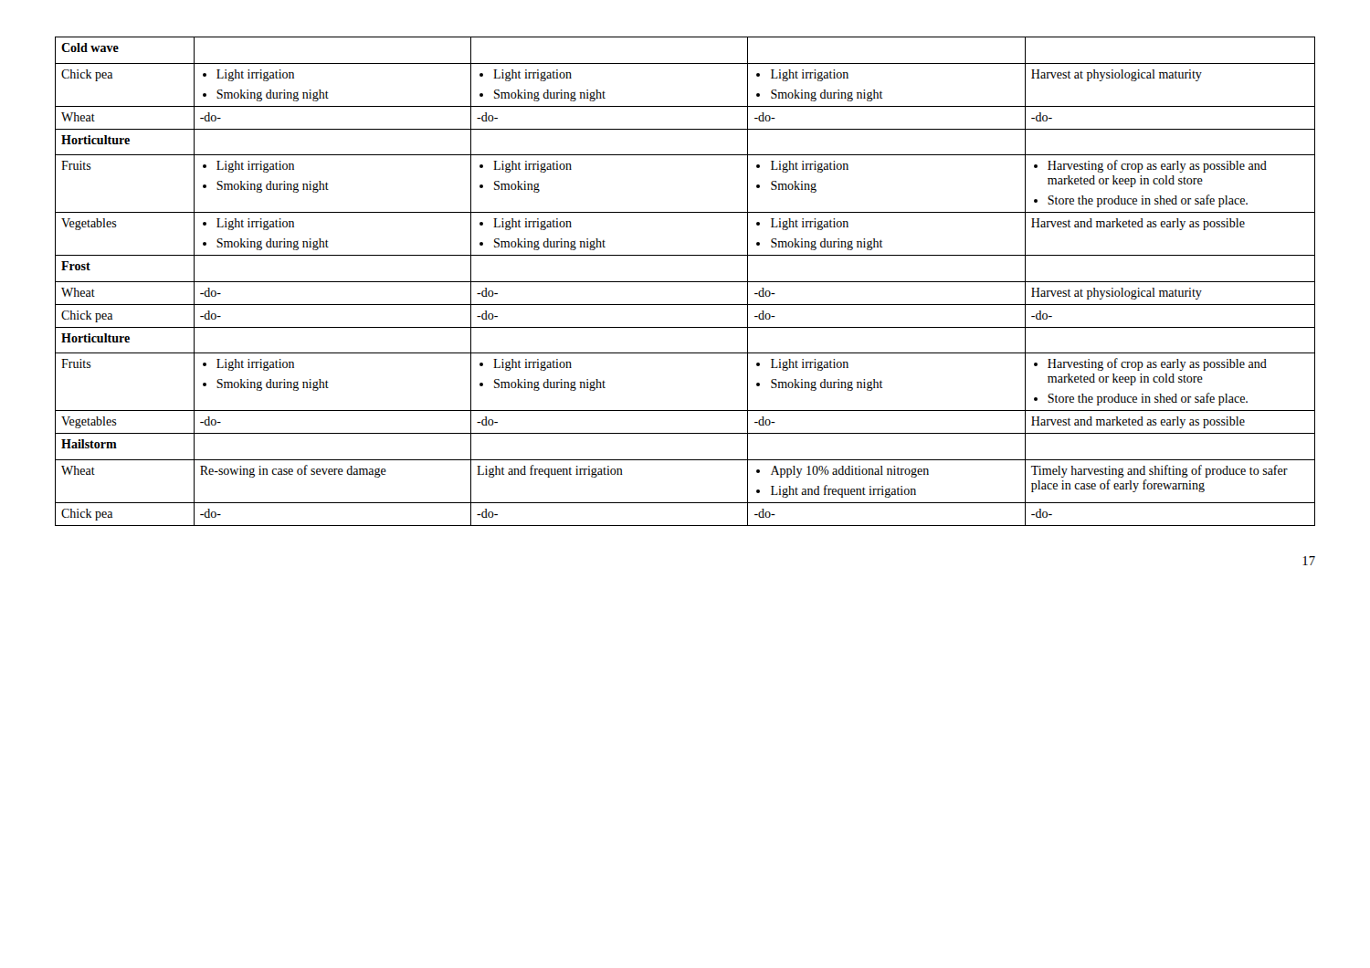| Cold wave | | | | |
| Chick pea | Light irrigation Smoking during night | Light irrigation Smoking during night | Light irrigation Smoking during night | Harvest at physiological maturity |
| Wheat | -do- | -do- | -do- | -do- |
| Horticulture | | | | |
| Fruits | Light irrigation Smoking during night | Light irrigation Smoking | Light irrigation Smoking | Harvesting of crop as early as possible and marketed or keep in cold store Store the produce in shed or safe place. |
| Vegetables | Light irrigation Smoking during night | Light irrigation Smoking during night | Light irrigation Smoking during night | Harvest and marketed as early as possible |
| Frost | | | | |
| Wheat | -do- | -do- | -do- | Harvest at physiological maturity |
| Chick pea | -do- | -do- | -do- | -do- |
| Horticulture | | | | |
| Fruits | Light irrigation Smoking during night | Light irrigation Smoking during night | Light irrigation Smoking during night | Harvesting of crop as early as possible and marketed or keep in cold store Store the produce in shed or safe place. |
| Vegetables | -do- | -do- | -do- | Harvest and marketed as early as possible |
| Hailstorm | | | | |
| Wheat | Re-sowing in case of severe damage | Light and frequent irrigation | Apply 10% additional nitrogen Light and frequent irrigation | Timely harvesting and shifting of produce to safer place in case of early forewarning |
| Chick pea | -do- | -do- | -do- | -do- |
17